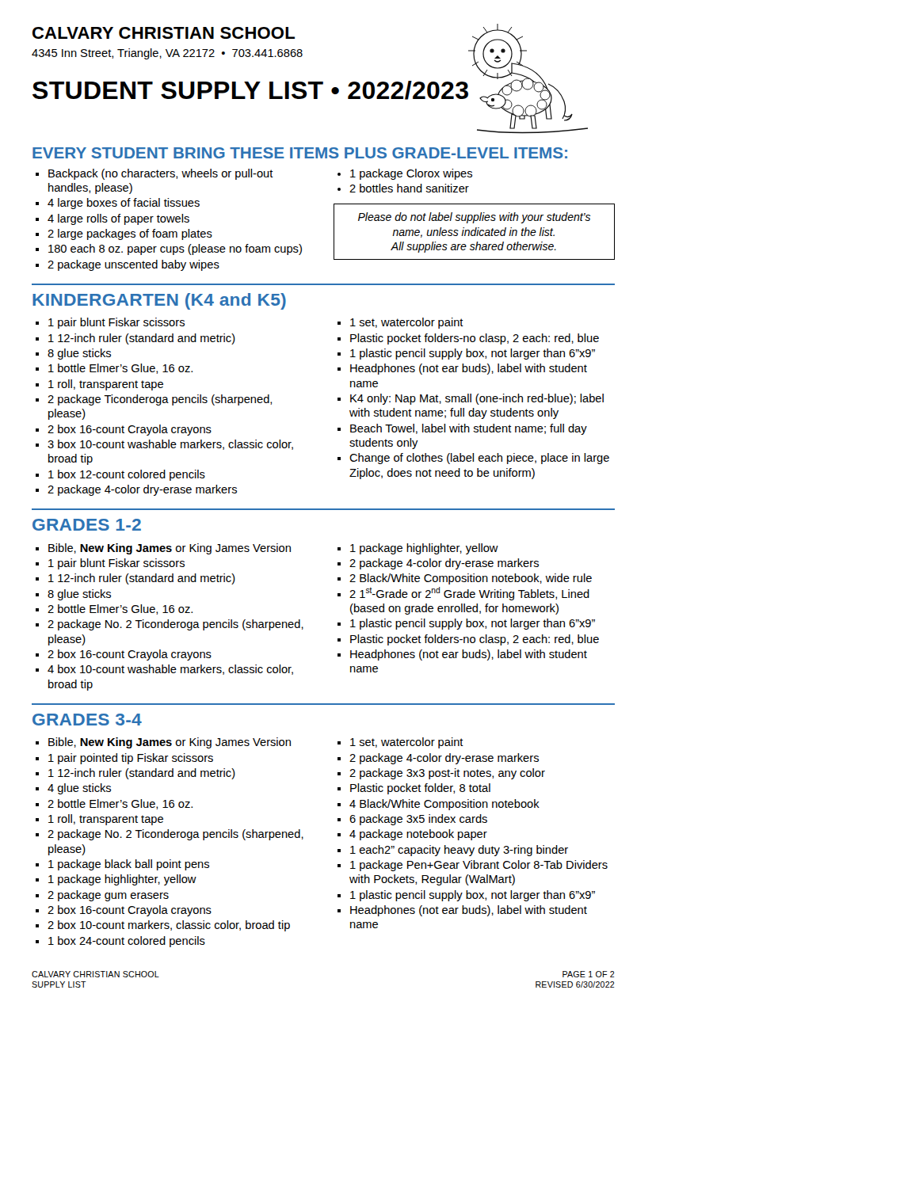CALVARY CHRISTIAN SCHOOL
4345 Inn Street, Triangle, VA 22172 • 703.441.6868
STUDENT SUPPLY LIST • 2022/2023
EVERY STUDENT BRING THESE ITEMS PLUS GRADE-LEVEL ITEMS:
Backpack (no characters, wheels or pull-out handles, please)
4 large boxes of facial tissues
4 large rolls of paper towels
2 large packages of foam plates
180 each 8 oz. paper cups (please no foam cups)
2 package unscented baby wipes
1 package Clorox wipes
2 bottles hand sanitizer
Please do not label supplies with your student’s name, unless indicated in the list.
All supplies are shared otherwise.
KINDERGARTEN (K4 and K5)
1 pair blunt Fiskar scissors
1 12-inch ruler (standard and metric)
8 glue sticks
1 bottle Elmer’s Glue, 16 oz.
1 roll, transparent tape
2 package Ticonderoga pencils (sharpened, please)
2 box 16-count Crayola crayons
3 box 10-count washable markers, classic color, broad tip
1 box 12-count colored pencils
2 package 4-color dry-erase markers
1 set, watercolor paint
Plastic pocket folders-no clasp, 2 each: red, blue
1 plastic pencil supply box, not larger than 6”x9”
Headphones (not ear buds), label with student name
K4 only: Nap Mat, small (one-inch red-blue); label with student name; full day students only
Beach Towel, label with student name; full day students only
Change of clothes (label each piece, place in large Ziploc, does not need to be uniform)
GRADES 1-2
Bible, New King James or King James Version
1 pair blunt Fiskar scissors
1 12-inch ruler (standard and metric)
8 glue sticks
2 bottle Elmer’s Glue, 16 oz.
2 package No. 2 Ticonderoga pencils (sharpened, please)
2 box 16-count Crayola crayons
4 box 10-count washable markers, classic color, broad tip
1 package highlighter, yellow
2 package 4-color dry-erase markers
2 Black/White Composition notebook, wide rule
2 1st-Grade or 2nd Grade Writing Tablets, Lined (based on grade enrolled, for homework)
1 plastic pencil supply box, not larger than 6”x9”
Plastic pocket folders-no clasp, 2 each: red, blue
Headphones (not ear buds), label with student name
GRADES 3-4
Bible, New King James or King James Version
1 pair pointed tip Fiskar scissors
1 12-inch ruler (standard and metric)
4 glue sticks
2 bottle Elmer’s Glue, 16 oz.
1 roll, transparent tape
2 package No. 2 Ticonderoga pencils (sharpened, please)
1 package black ball point pens
1 package highlighter, yellow
2 package gum erasers
2 box 16-count Crayola crayons
2 box 10-count markers, classic color, broad tip
1 box 24-count colored pencils
1 set, watercolor paint
2 package 4-color dry-erase markers
2 package 3x3 post-it notes, any color
Plastic pocket folder, 8 total
4 Black/White Composition notebook
6 package 3x5 index cards
4 package notebook paper
1 each2” capacity heavy duty 3-ring binder
1 package Pen+Gear Vibrant Color 8-Tab Dividers with Pockets, Regular (WalMart)
1 plastic pencil supply box, not larger than 6”x9”
Headphones (not ear buds), label with student name
CALVARY CHRISTIAN SCHOOL
SUPPLY LIST
PAGE 1 OF 2
REVISED 6/30/2022